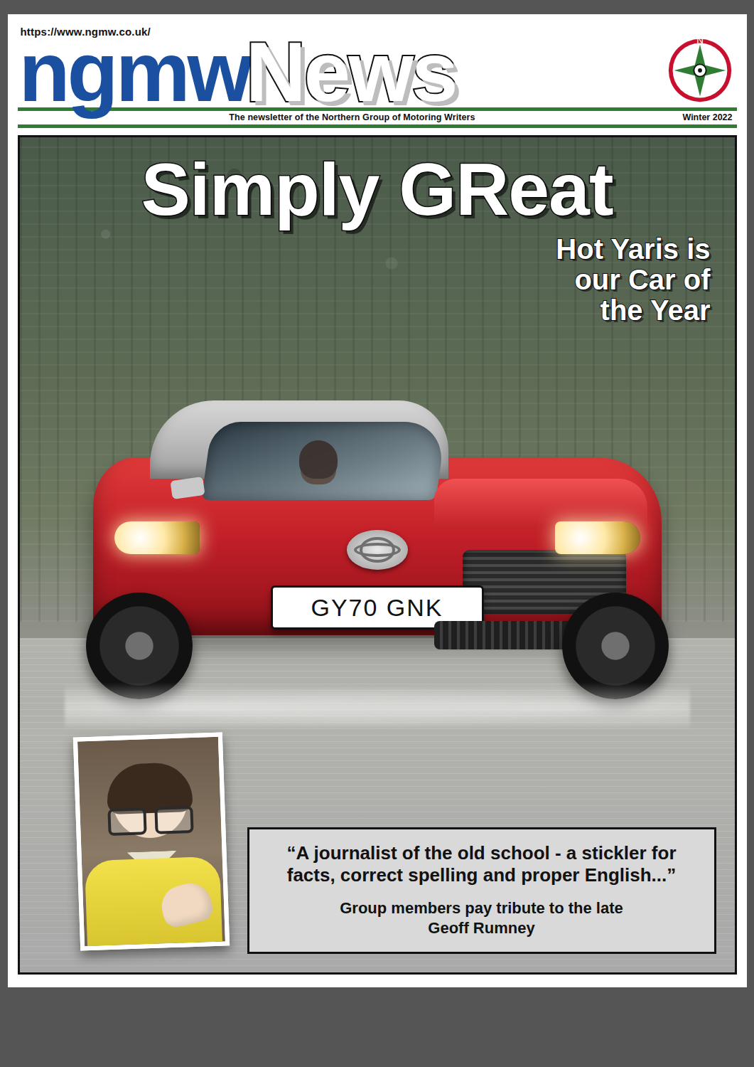https://www.ngmw.co.uk/
ngmw News
N
The newsletter of the Northern Group of Motoring Writers Winter 2022
Simply GReat
Hot Yaris is
our Car of
the Year
GY70 GNK
“A journalist of the old school - a stickler for facts, correct spelling and proper English...”
Group members pay tribute to the late
Geoff Rumney